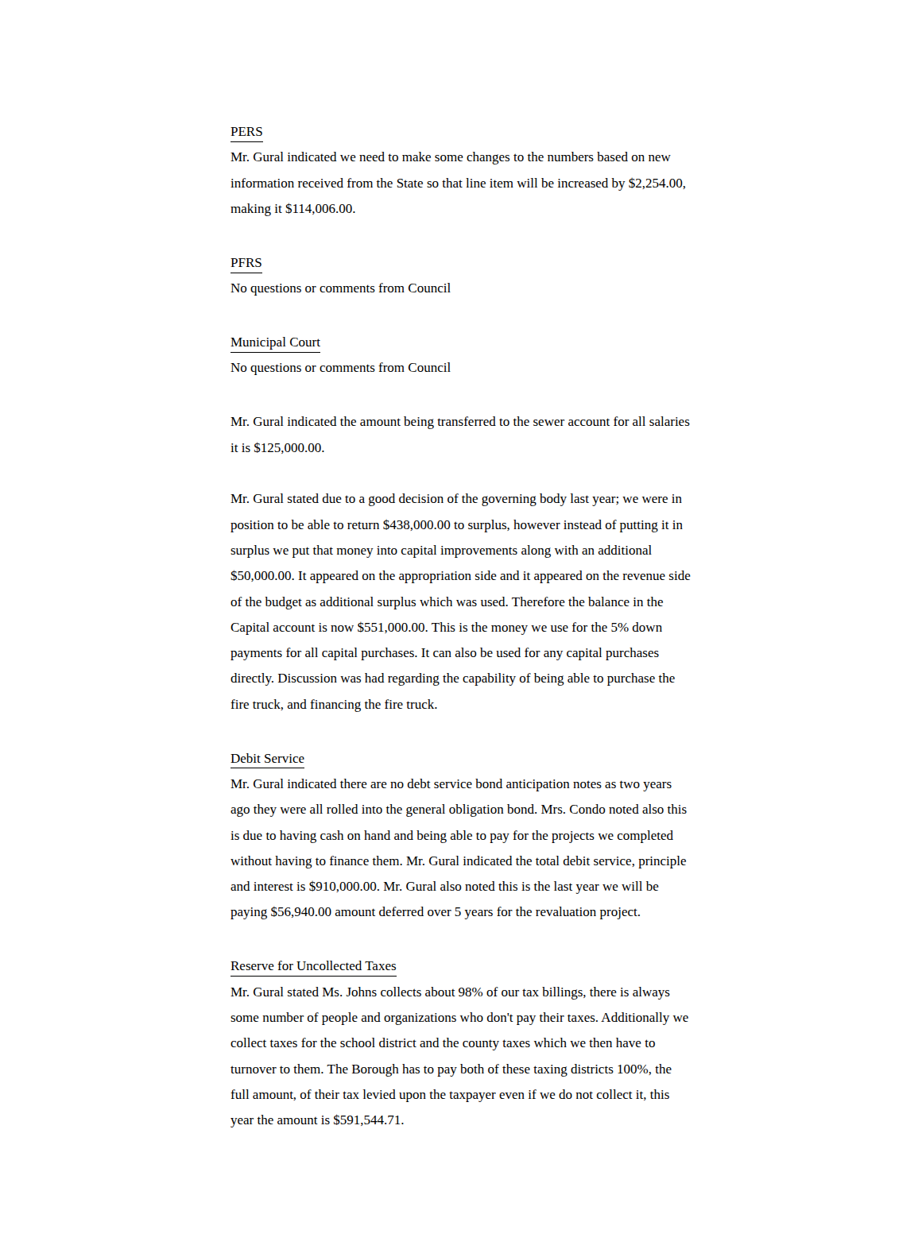PERS
Mr. Gural indicated we need to make some changes to the numbers based on new information received from the State so that line item will be increased by $2,254.00, making it $114,006.00.
PFRS
No questions or comments from Council
Municipal Court
No questions or comments from Council
Mr. Gural indicated the amount being transferred to the sewer account for all salaries it is $125,000.00.
Mr. Gural stated due to a good decision of the governing body last year; we were in position to be able to return $438,000.00 to surplus, however instead of putting it in surplus we put that money into capital improvements along with an additional $50,000.00. It appeared on the appropriation side and it appeared on the revenue side of the budget as additional surplus which was used. Therefore the balance in the Capital account is now $551,000.00. This is the money we use for the 5% down payments for all capital purchases. It can also be used for any capital purchases directly. Discussion was had regarding the capability of being able to purchase the fire truck, and financing the fire truck.
Debit Service
Mr. Gural indicated there are no debt service bond anticipation notes as two years ago they were all rolled into the general obligation bond. Mrs. Condo noted also this is due to having cash on hand and being able to pay for the projects we completed without having to finance them. Mr. Gural indicated the total debit service, principle and interest is $910,000.00. Mr. Gural also noted this is the last year we will be paying $56,940.00 amount deferred over 5 years for the revaluation project.
Reserve for Uncollected Taxes
Mr. Gural stated Ms. Johns collects about 98% of our tax billings, there is always some number of people and organizations who don't pay their taxes. Additionally we collect taxes for the school district and the county taxes which we then have to turnover to them. The Borough has to pay both of these taxing districts 100%, the full amount, of their tax levied upon the taxpayer even if we do not collect it, this year the amount is $591,544.71.